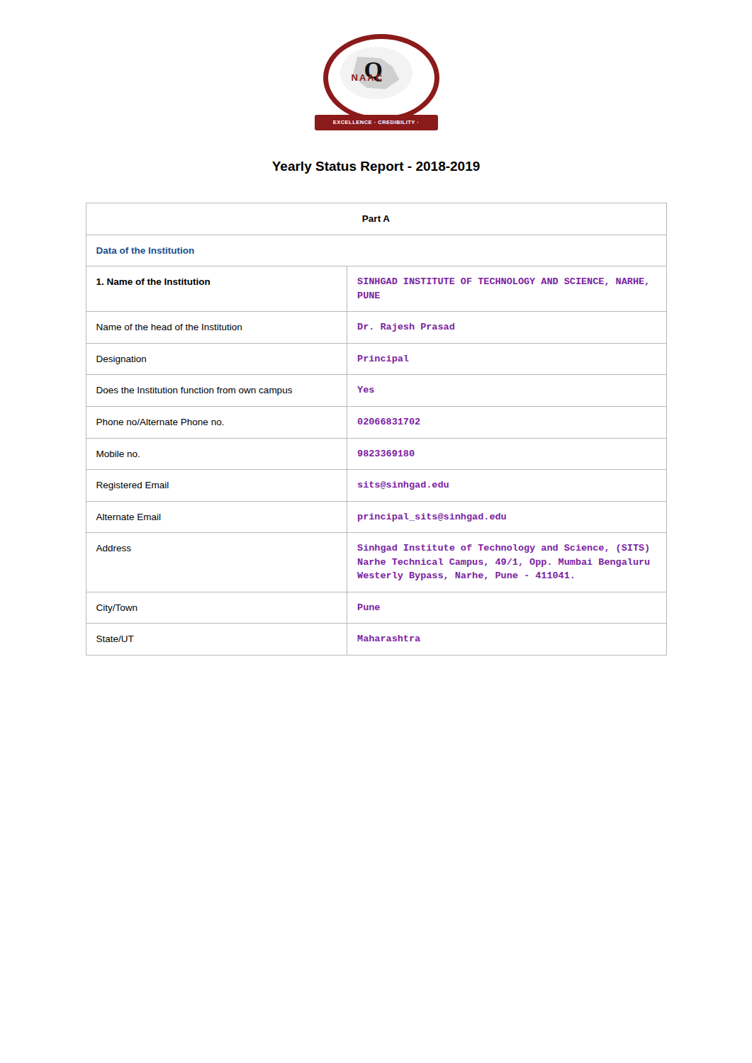Q
NAAC
EXCELLENCE · CREDIBILITY · RELEVANCE
Yearly Status Report - 2018-2019
| Part A |
| Data of the Institution |
| 1. Name of the Institution | SINHGAD INSTITUTE OF TECHNOLOGY AND SCIENCE, NARHE, PUNE |
| Name of the head of the Institution | Dr. Rajesh Prasad |
| Designation | Principal |
| Does the Institution function from own campus | Yes |
| Phone no/Alternate Phone no. | 02066831702 |
| Mobile no. | 9823369180 |
| Registered Email | sits@sinhgad.edu |
| Alternate Email | principal_sits@sinhgad.edu |
| Address | Sinhgad Institute of Technology and Science, (SITS) Narhe Technical Campus, 49/1, Opp. Mumbai Bengaluru Westerly Bypass, Narhe, Pune - 411041. |
| City/Town | Pune |
| State/UT | Maharashtra |